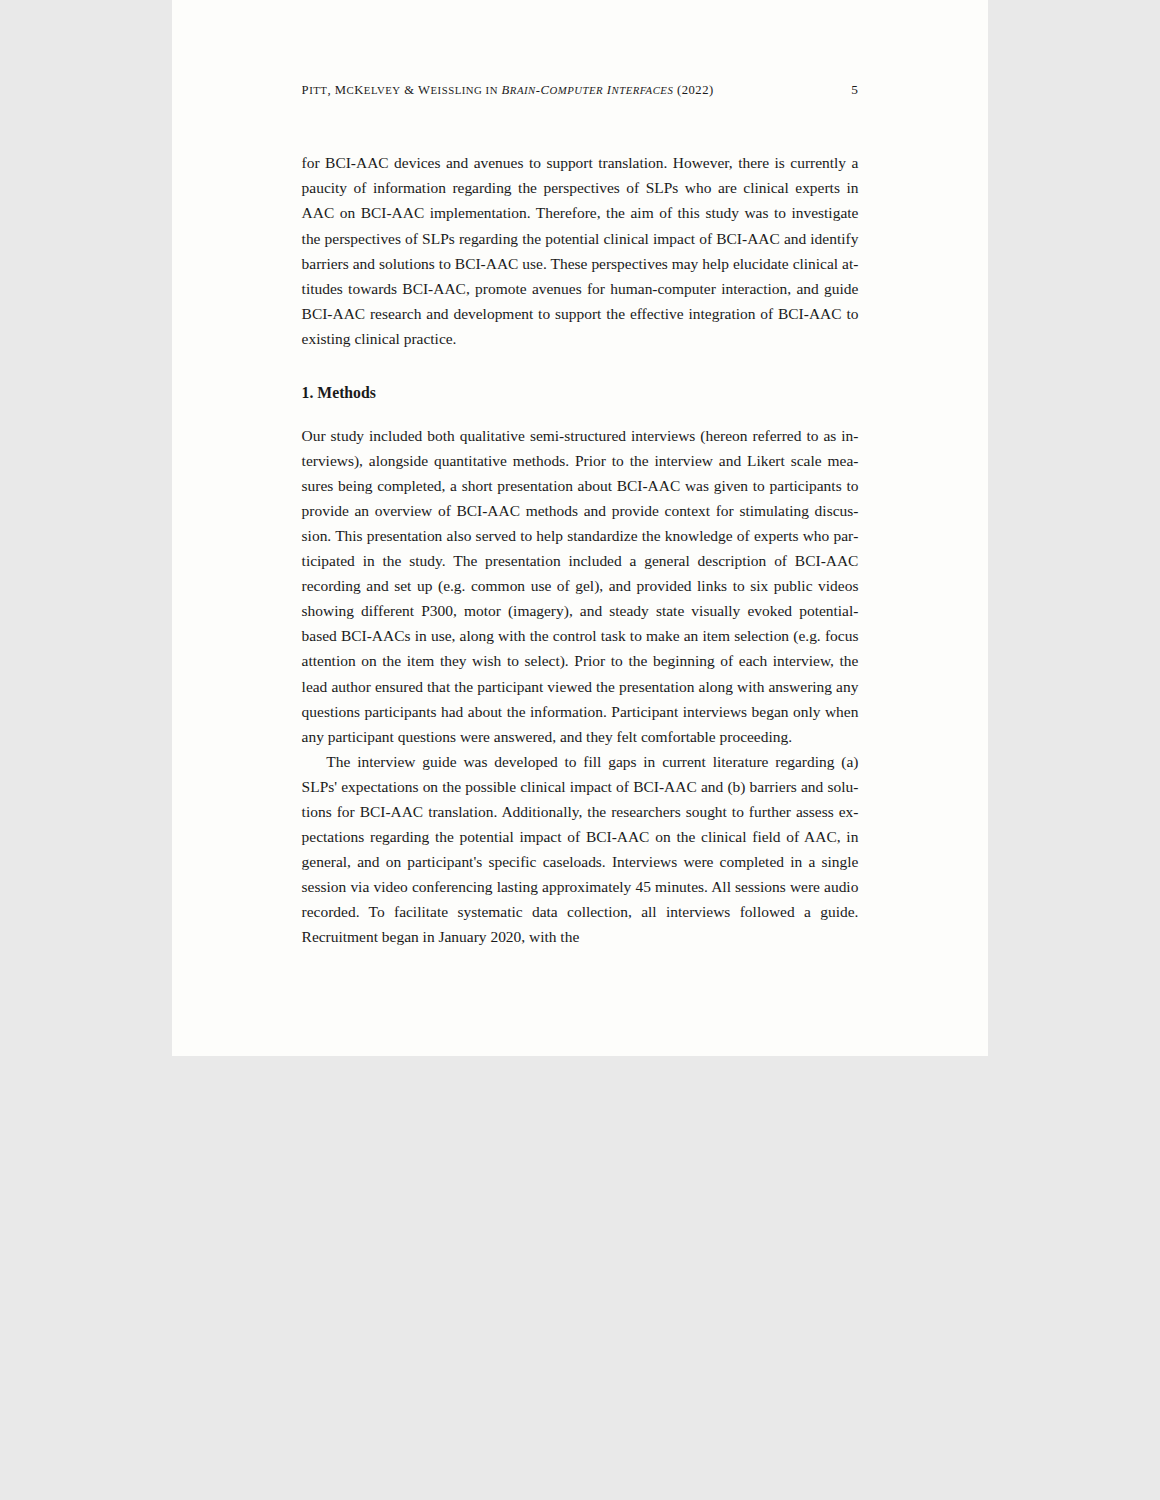PITT, MCKELVEY & WEISSLING IN BRAIN-COMPUTER INTERFACES (2022) 5
for BCI-AAC devices and avenues to support translation. However, there is currently a paucity of information regarding the perspectives of SLPs who are clinical experts in AAC on BCI-AAC implementation. Therefore, the aim of this study was to investigate the perspectives of SLPs regarding the potential clinical impact of BCI-AAC and identify barriers and solutions to BCI-AAC use. These perspectives may help elucidate clinical attitudes towards BCI-AAC, promote avenues for human-computer interaction, and guide BCI-AAC research and development to support the effective integration of BCI-AAC to existing clinical practice.
1. Methods
Our study included both qualitative semi-structured interviews (hereon referred to as interviews), alongside quantitative methods. Prior to the interview and Likert scale measures being completed, a short presentation about BCI-AAC was given to participants to provide an overview of BCI-AAC methods and provide context for stimulating discussion. This presentation also served to help standardize the knowledge of experts who participated in the study. The presentation included a general description of BCI-AAC recording and set up (e.g. common use of gel), and provided links to six public videos showing different P300, motor (imagery), and steady state visually evoked potential-based BCI-AACs in use, along with the control task to make an item selection (e.g. focus attention on the item they wish to select). Prior to the beginning of each interview, the lead author ensured that the participant viewed the presentation along with answering any questions participants had about the information. Participant interviews began only when any participant questions were answered, and they felt comfortable proceeding.
The interview guide was developed to fill gaps in current literature regarding (a) SLPs' expectations on the possible clinical impact of BCI-AAC and (b) barriers and solutions for BCI-AAC translation. Additionally, the researchers sought to further assess expectations regarding the potential impact of BCI-AAC on the clinical field of AAC, in general, and on participant's specific caseloads. Interviews were completed in a single session via video conferencing lasting approximately 45 minutes. All sessions were audio recorded. To facilitate systematic data collection, all interviews followed a guide. Recruitment began in January 2020, with the